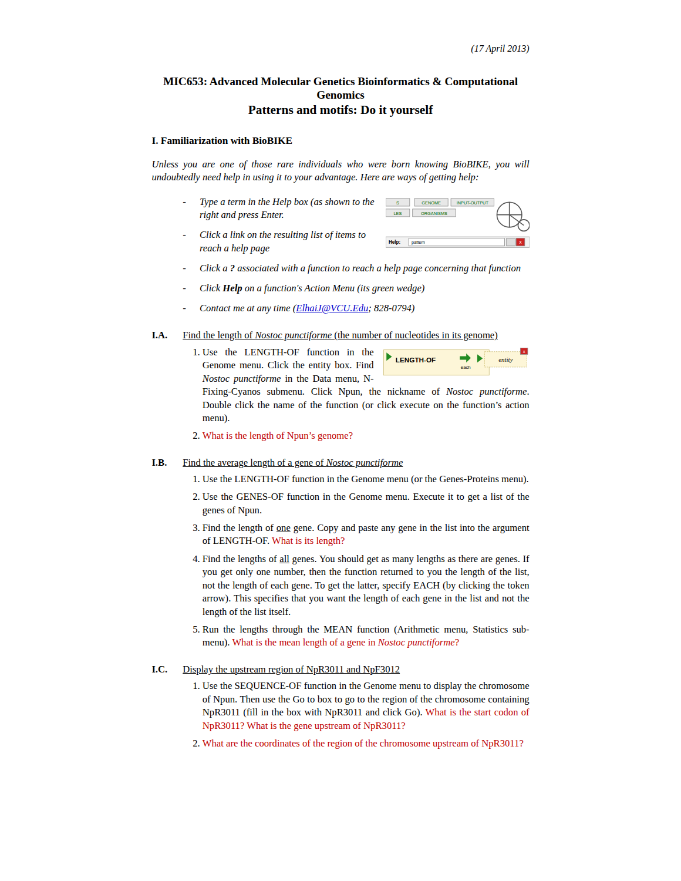(17 April 2013)
MIC653: Advanced Molecular Genetics Bioinformatics & Computational Genomics
Patterns and motifs: Do it yourself
I. Familiarization with BioBIKE
Unless you are one of those rare individuals who were born knowing BioBIKE, you will undoubtedly need help in using it to your advantage. Here are ways of getting help:
Type a term in the Help box (as shown to the right and press Enter.
Click a link on the resulting list of items to reach a help page
Click a ? associated with a function to reach a help page concerning that function
Click Help on a function's Action Menu (its green wedge)
Contact me at any time (ElhaiJ@VCU.Edu; 828-0794)
I.A.
Find the length of Nostoc punctiforme (the number of nucleotides in its genome)
Use the LENGTH-OF function in the Genome menu. Click the entity box. Find Nostoc punctiforme in the Data menu, N-Fixing-Cyanos submenu. Click Npun, the nickname of Nostoc punctiforme. Double click the name of the function (or click execute on the function’s action menu).
What is the length of Npun’s genome?
I.B.
Find the average length of a gene of Nostoc punctiforme
Use the LENGTH-OF function in the Genome menu (or the Genes-Proteins menu).
Use the GENES-OF function in the Genome menu. Execute it to get a list of the genes of Npun.
Find the length of one gene. Copy and paste any gene in the list into the argument of LENGTH-OF. What is its length?
Find the lengths of all genes. You should get as many lengths as there are genes. If you get only one number, then the function returned to you the length of the list, not the length of each gene. To get the latter, specify EACH (by clicking the token arrow). This specifies that you want the length of each gene in the list and not the length of the list itself.
Run the lengths through the MEAN function (Arithmetic menu, Statistics sub-menu). What is the mean length of a gene in Nostoc punctiforme?
I.C.
Display the upstream region of NpR3011 and NpF3012
Use the SEQUENCE-OF function in the Genome menu to display the chromosome of Npun. Then use the Go to box to go to the region of the chromosome containing NpR3011 (fill in the box with NpR3011 and click Go). What is the start codon of NpR3011? What is the gene upstream of NpR3011?
What are the coordinates of the region of the chromosome upstream of NpR3011?